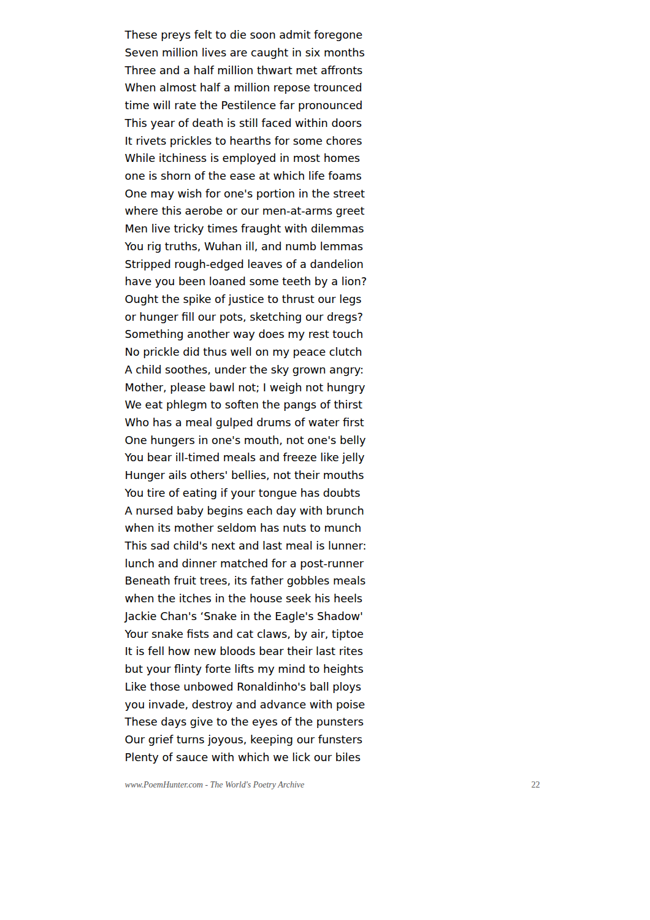These preys felt to die soon admit foregone Seven million lives are caught in six months Three and a half million thwart met affronts When almost half a million repose trounced time will rate the Pestilence far pronounced This year of death is still faced within doors It rivets prickles to hearths for some chores While itchiness is employed in most homes one is shorn of the ease at which life foams One may wish for one's portion in the street where this aerobe or our men-at-arms greet Men live tricky times fraught with dilemmas You rig truths, Wuhan ill, and numb lemmas Stripped rough-edged leaves of a dandelion have you been loaned some teeth by a lion? Ought the spike of justice to thrust our legs or hunger fill our pots, sketching our dregs? Something another way does my rest touch No prickle did thus well on my peace clutch A child soothes, under the sky grown angry: Mother, please bawl not; I weigh not hungry We eat phlegm to soften the pangs of thirst Who has a meal gulped drums of water first One hungers in one's mouth, not one's belly You bear ill-timed meals and freeze like jelly Hunger ails others' bellies, not their mouths You tire of eating if your tongue has doubts A nursed baby begins each day with brunch when its mother seldom has nuts to munch This sad child's next and last meal is lunner: lunch and dinner matched for a post-runner Beneath fruit trees, its father gobbles meals when the itches in the house seek his heels Jackie Chan's ‘Snake in the Eagle's Shadow' Your snake fists and cat claws, by air, tiptoe It is fell how new bloods bear their last rites but your flinty forte lifts my mind to heights Like those unbowed Ronaldinho's ball ploys you invade, destroy and advance with poise These days give to the eyes of the punsters Our grief turns joyous, keeping our funsters Plenty of sauce with which we lick our biles
www.PoemHunter.com - The World's Poetry Archive22